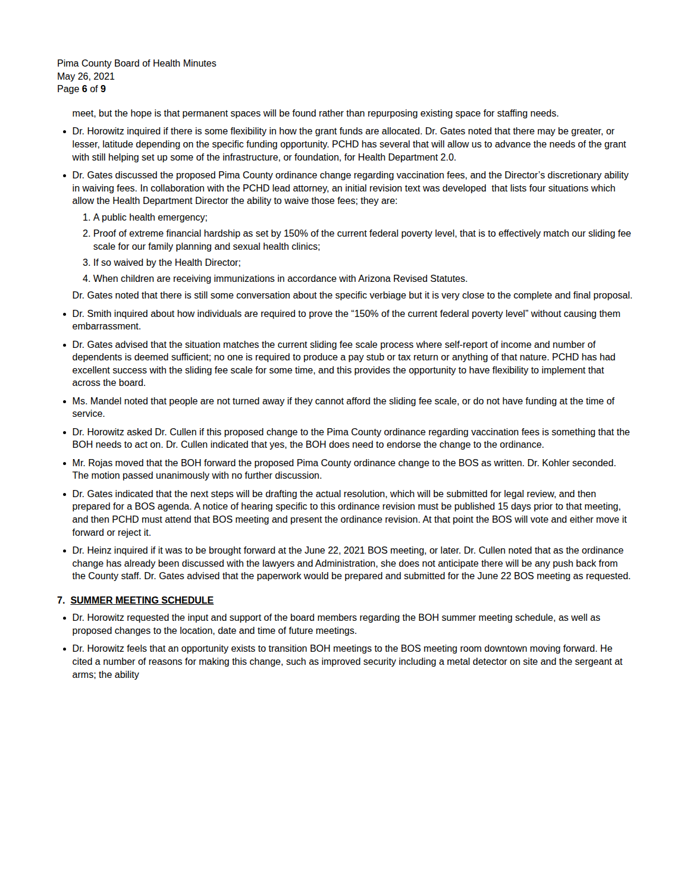Pima County Board of Health Minutes
May 26, 2021
Page 6 of 9
meet, but the hope is that permanent spaces will be found rather than repurposing existing space for staffing needs.
Dr. Horowitz inquired if there is some flexibility in how the grant funds are allocated. Dr. Gates noted that there may be greater, or lesser, latitude depending on the specific funding opportunity. PCHD has several that will allow us to advance the needs of the grant with still helping set up some of the infrastructure, or foundation, for Health Department 2.0.
Dr. Gates discussed the proposed Pima County ordinance change regarding vaccination fees, and the Director’s discretionary ability in waiving fees. In collaboration with the PCHD lead attorney, an initial revision text was developed that lists four situations which allow the Health Department Director the ability to waive those fees; they are:
A public health emergency;
Proof of extreme financial hardship as set by 150% of the current federal poverty level, that is to effectively match our sliding fee scale for our family planning and sexual health clinics;
If so waived by the Health Director;
When children are receiving immunizations in accordance with Arizona Revised Statutes.
Dr. Gates noted that there is still some conversation about the specific verbiage but it is very close to the complete and final proposal.
Dr. Smith inquired about how individuals are required to prove the “150% of the current federal poverty level” without causing them embarrassment.
Dr. Gates advised that the situation matches the current sliding fee scale process where self-report of income and number of dependents is deemed sufficient; no one is required to produce a pay stub or tax return or anything of that nature. PCHD has had excellent success with the sliding fee scale for some time, and this provides the opportunity to have flexibility to implement that across the board.
Ms. Mandel noted that people are not turned away if they cannot afford the sliding fee scale, or do not have funding at the time of service.
Dr. Horowitz asked Dr. Cullen if this proposed change to the Pima County ordinance regarding vaccination fees is something that the BOH needs to act on. Dr. Cullen indicated that yes, the BOH does need to endorse the change to the ordinance.
Mr. Rojas moved that the BOH forward the proposed Pima County ordinance change to the BOS as written. Dr. Kohler seconded. The motion passed unanimously with no further discussion.
Dr. Gates indicated that the next steps will be drafting the actual resolution, which will be submitted for legal review, and then prepared for a BOS agenda. A notice of hearing specific to this ordinance revision must be published 15 days prior to that meeting, and then PCHD must attend that BOS meeting and present the ordinance revision. At that point the BOS will vote and either move it forward or reject it.
Dr. Heinz inquired if it was to be brought forward at the June 22, 2021 BOS meeting, or later. Dr. Cullen noted that as the ordinance change has already been discussed with the lawyers and Administration, she does not anticipate there will be any push back from the County staff. Dr. Gates advised that the paperwork would be prepared and submitted for the June 22 BOS meeting as requested.
7. SUMMER MEETING SCHEDULE
Dr. Horowitz requested the input and support of the board members regarding the BOH summer meeting schedule, as well as proposed changes to the location, date and time of future meetings.
Dr. Horowitz feels that an opportunity exists to transition BOH meetings to the BOS meeting room downtown moving forward. He cited a number of reasons for making this change, such as improved security including a metal detector on site and the sergeant at arms; the ability